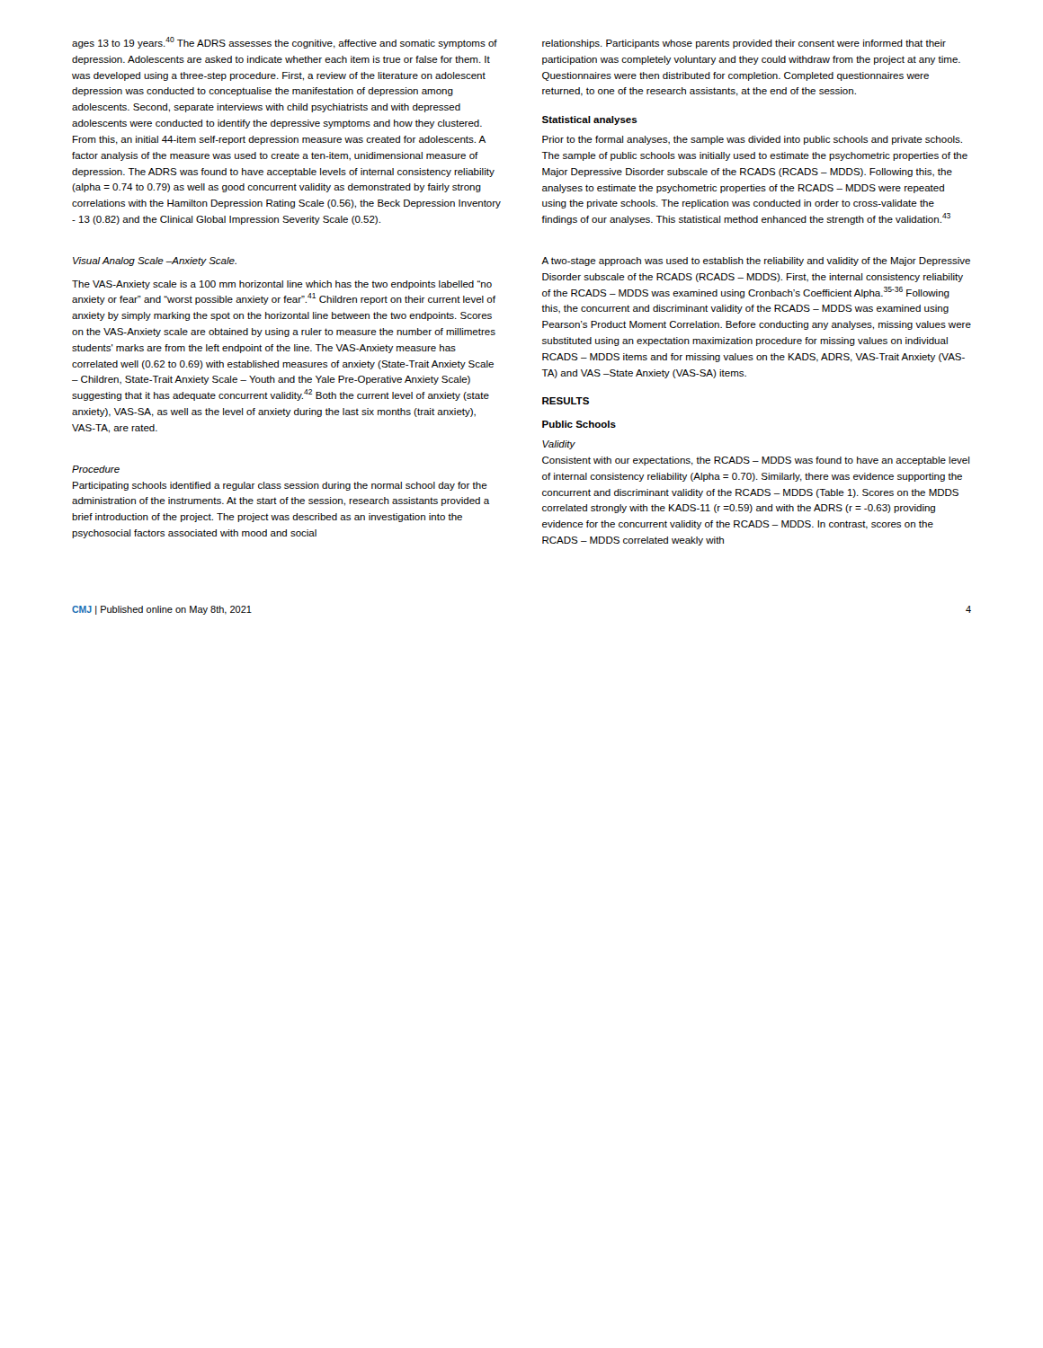ages 13 to 19 years.40 The ADRS assesses the cognitive, affective and somatic symptoms of depression. Adolescents are asked to indicate whether each item is true or false for them. It was developed using a three-step procedure. First, a review of the literature on adolescent depression was conducted to conceptualise the manifestation of depression among adolescents. Second, separate interviews with child psychiatrists and with depressed adolescents were conducted to identify the depressive symptoms and how they clustered. From this, an initial 44-item self-report depression measure was created for adolescents. A factor analysis of the measure was used to create a ten-item, unidimensional measure of depression. The ADRS was found to have acceptable levels of internal consistency reliability (alpha = 0.74 to 0.79) as well as good concurrent validity as demonstrated by fairly strong correlations with the Hamilton Depression Rating Scale (0.56), the Beck Depression Inventory - 13 (0.82) and the Clinical Global Impression Severity Scale (0.52).
Visual Analog Scale –Anxiety Scale.
The VAS-Anxiety scale is a 100 mm horizontal line which has the two endpoints labelled “no anxiety or fear” and “worst possible anxiety or fear”.41 Children report on their current level of anxiety by simply marking the spot on the horizontal line between the two endpoints. Scores on the VAS-Anxiety scale are obtained by using a ruler to measure the number of millimetres students' marks are from the left endpoint of the line. The VAS-Anxiety measure has correlated well (0.62 to 0.69) with established measures of anxiety (State-Trait Anxiety Scale – Children, State-Trait Anxiety Scale – Youth and the Yale Pre-Operative Anxiety Scale) suggesting that it has adequate concurrent validity.42 Both the current level of anxiety (state anxiety), VAS-SA, as well as the level of anxiety during the last six months (trait anxiety), VAS-TA, are rated.
Procedure
Participating schools identified a regular class session during the normal school day for the administration of the instruments. At the start of the session, research assistants provided a brief introduction of the project. The project was described as an investigation into the psychosocial factors associated with mood and social
relationships. Participants whose parents provided their consent were informed that their participation was completely voluntary and they could withdraw from the project at any time. Questionnaires were then distributed for completion. Completed questionnaires were returned, to one of the research assistants, at the end of the session.
Statistical analyses
Prior to the formal analyses, the sample was divided into public schools and private schools. The sample of public schools was initially used to estimate the psychometric properties of the Major Depressive Disorder subscale of the RCADS (RCADS – MDDS). Following this, the analyses to estimate the psychometric properties of the RCADS – MDDS were repeated using the private schools. The replication was conducted in order to cross-validate the findings of our analyses. This statistical method enhanced the strength of the validation.43
A two-stage approach was used to establish the reliability and validity of the Major Depressive Disorder subscale of the RCADS (RCADS – MDDS). First, the internal consistency reliability of the RCADS – MDDS was examined using Cronbach’s Coefficient Alpha.35-36 Following this, the concurrent and discriminant validity of the RCADS – MDDS was examined using Pearson’s Product Moment Correlation. Before conducting any analyses, missing values were substituted using an expectation maximization procedure for missing values on individual RCADS – MDDS items and for missing values on the KADS, ADRS, VAS-Trait Anxiety (VAS-TA) and VAS –State Anxiety (VAS-SA) items.
RESULTS
Public Schools
Validity
Consistent with our expectations, the RCADS – MDDS was found to have an acceptable level of internal consistency reliability (Alpha = 0.70). Similarly, there was evidence supporting the concurrent and discriminant validity of the RCADS – MDDS (Table 1). Scores on the MDDS correlated strongly with the KADS-11 (r =0.59) and with the ADRS (r = -0.63) providing evidence for the concurrent validity of the RCADS – MDDS. In contrast, scores on the RCADS – MDDS correlated weakly with
CMJ | Published online on May 8th, 2021
4